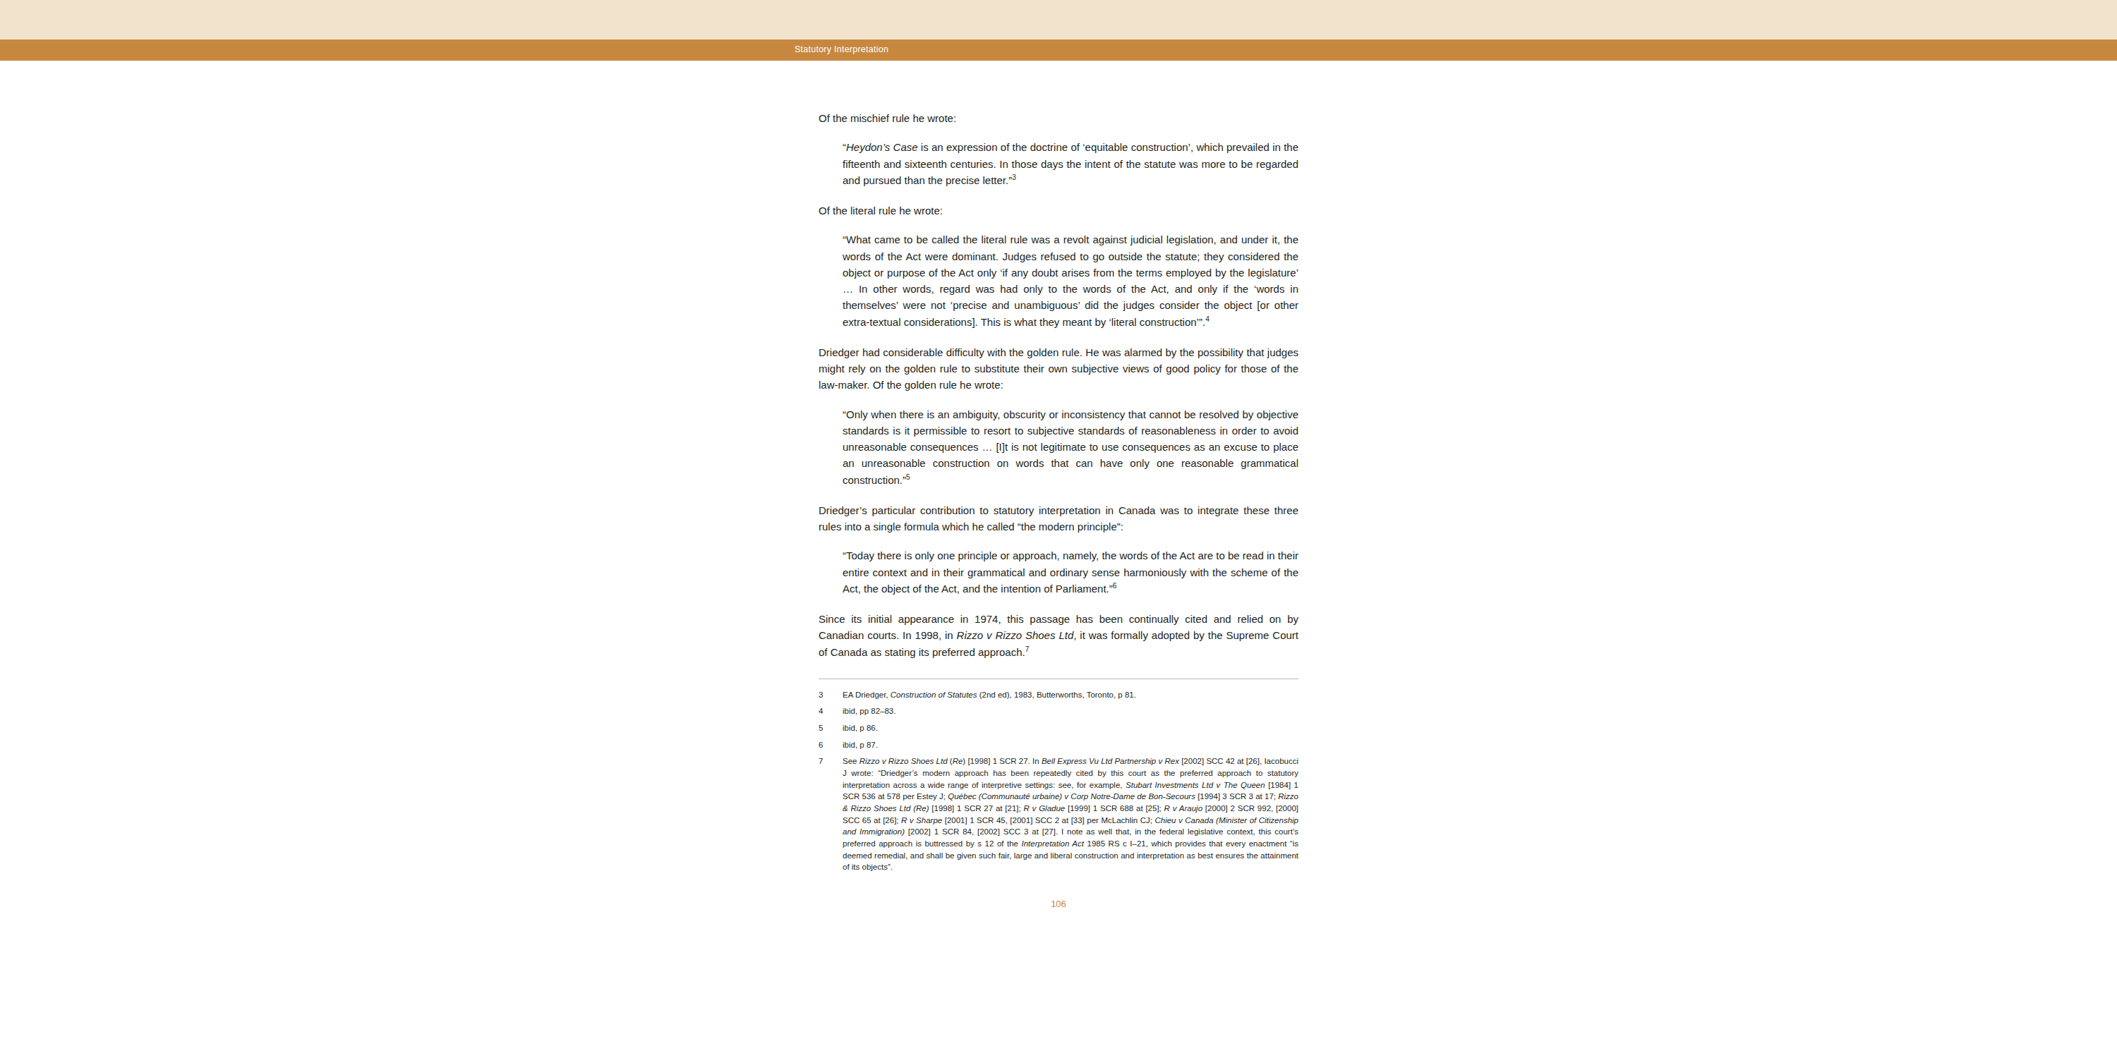Statutory Interpretation
Of the mischief rule he wrote:
“Heydon’s Case is an expression of the doctrine of ‘equitable construction’, which prevailed in the fifteenth and sixteenth centuries. In those days the intent of the statute was more to be regarded and pursued than the precise letter.”3
Of the literal rule he wrote:
“What came to be called the literal rule was a revolt against judicial legislation, and under it, the words of the Act were dominant. Judges refused to go outside the statute; they considered the object or purpose of the Act only ‘if any doubt arises from the terms employed by the legislature’ … In other words, regard was had only to the words of the Act, and only if the ‘words in themselves’ were not ‘precise and unambiguous’ did the judges consider the object [or other extra-textual considerations]. This is what they meant by ‘literal construction’”.4
Driedger had considerable difficulty with the golden rule. He was alarmed by the possibility that judges might rely on the golden rule to substitute their own subjective views of good policy for those of the law-maker. Of the golden rule he wrote:
“Only when there is an ambiguity, obscurity or inconsistency that cannot be resolved by objective standards is it permissible to resort to subjective standards of reasonableness in order to avoid unreasonable consequences … [I]t is not legitimate to use consequences as an excuse to place an unreasonable construction on words that can have only one reasonable grammatical construction.”5
Driedger’s particular contribution to statutory interpretation in Canada was to integrate these three rules into a single formula which he called “the modern principle”:
“Today there is only one principle or approach, namely, the words of the Act are to be read in their entire context and in their grammatical and ordinary sense harmoniously with the scheme of the Act, the object of the Act, and the intention of Parliament.”6
Since its initial appearance in 1974, this passage has been continually cited and relied on by Canadian courts. In 1998, in Rizzo v Rizzo Shoes Ltd, it was formally adopted by the Supreme Court of Canada as stating its preferred approach.7
3
EA Driedger, Construction of Statutes (2nd ed), 1983, Butterworths, Toronto, p 81.
4
ibid, pp 82–83.
5
ibid, p 86.
6
ibid, p 87.
7
See Rizzo v Rizzo Shoes Ltd (Re) [1998] 1 SCR 27. In Bell Express Vu Ltd Partnership v Rex [2002] SCC 42 at [26], Iacobucci J wrote: “Driedger’s modern approach has been repeatedly cited by this court as the preferred approach to statutory interpretation across a wide range of interpretive settings: see, for example, Stubart Investments Ltd v The Queen [1984] 1 SCR 536 at 578 per Estey J; Québec (Communauté urbaine) v Corp Notre-Dame de Bon-Secours [1994] 3 SCR 3 at 17; Rizzo & Rizzo Shoes Ltd (Re) [1998] 1 SCR 27 at [21]; R v Gladue [1999] 1 SCR 688 at [25]; R v Araujo [2000] 2 SCR 992, [2000] SCC 65 at [26]; R v Sharpe [2001] 1 SCR 45, [2001] SCC 2 at [33] per McLachlin CJ; Chieu v Canada (Minister of Citizenship and Immigration) [2002] 1 SCR 84, [2002] SCC 3 at [27]. I note as well that, in the federal legislative context, this court’s preferred approach is buttressed by s 12 of the Interpretation Act 1985 RS c I–21, which provides that every enactment “is deemed remedial, and shall be given such fair, large and liberal construction and interpretation as best ensures the attainment of its objects”.
106